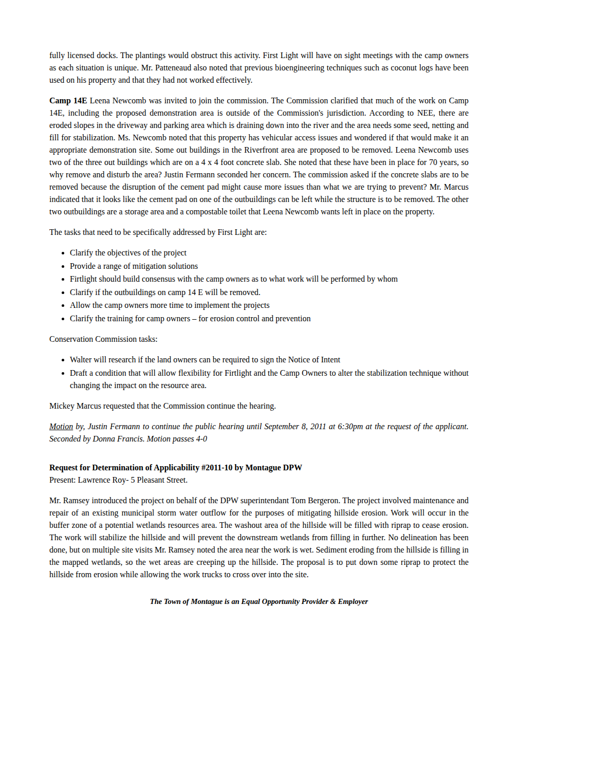fully licensed docks. The plantings would obstruct this activity. First Light will have on sight meetings with the camp owners as each situation is unique. Mr. Patteneaud also noted that previous bioengineering techniques such as coconut logs have been used on his property and that they had not worked effectively.
Camp 14E Leena Newcomb was invited to join the commission. The Commission clarified that much of the work on Camp 14E, including the proposed demonstration area is outside of the Commission's jurisdiction. According to NEE, there are eroded slopes in the driveway and parking area which is draining down into the river and the area needs some seed, netting and fill for stabilization. Ms. Newcomb noted that this property has vehicular access issues and wondered if that would make it an appropriate demonstration site. Some out buildings in the Riverfront area are proposed to be removed. Leena Newcomb uses two of the three out buildings which are on a 4 x 4 foot concrete slab. She noted that these have been in place for 70 years, so why remove and disturb the area? Justin Fermann seconded her concern. The commission asked if the concrete slabs are to be removed because the disruption of the cement pad might cause more issues than what we are trying to prevent? Mr. Marcus indicated that it looks like the cement pad on one of the outbuildings can be left while the structure is to be removed. The other two outbuildings are a storage area and a compostable toilet that Leena Newcomb wants left in place on the property.
The tasks that need to be specifically addressed by First Light are:
Clarify the objectives of the project
Provide a range of mitigation solutions
Firtlight should build consensus with the camp owners as to what work will be performed by whom
Clarify if the outbuildings on camp 14 E will be removed.
Allow the camp owners more time to implement the projects
Clarify the training for camp owners – for erosion control and prevention
Conservation Commission tasks:
Walter will research if the land owners can be required to sign the Notice of Intent
Draft a condition that will allow flexibility for Firtlight and the Camp Owners to alter the stabilization technique without changing the impact on the resource area.
Mickey Marcus requested that the Commission continue the hearing.
Motion by, Justin Fermann to continue the public hearing until September 8, 2011 at 6:30pm at the request of the applicant. Seconded by Donna Francis. Motion passes 4-0
Request for Determination of Applicability #2011-10 by Montague DPW
Present: Lawrence Roy- 5 Pleasant Street.
Mr. Ramsey introduced the project on behalf of the DPW superintendant Tom Bergeron. The project involved maintenance and repair of an existing municipal storm water outflow for the purposes of mitigating hillside erosion. Work will occur in the buffer zone of a potential wetlands resources area. The washout area of the hillside will be filled with riprap to cease erosion. The work will stabilize the hillside and will prevent the downstream wetlands from filling in further. No delineation has been done, but on multiple site visits Mr. Ramsey noted the area near the work is wet. Sediment eroding from the hillside is filling in the mapped wetlands, so the wet areas are creeping up the hillside. The proposal is to put down some riprap to protect the hillside from erosion while allowing the work trucks to cross over into the site.
The Town of Montague is an Equal Opportunity Provider & Employer